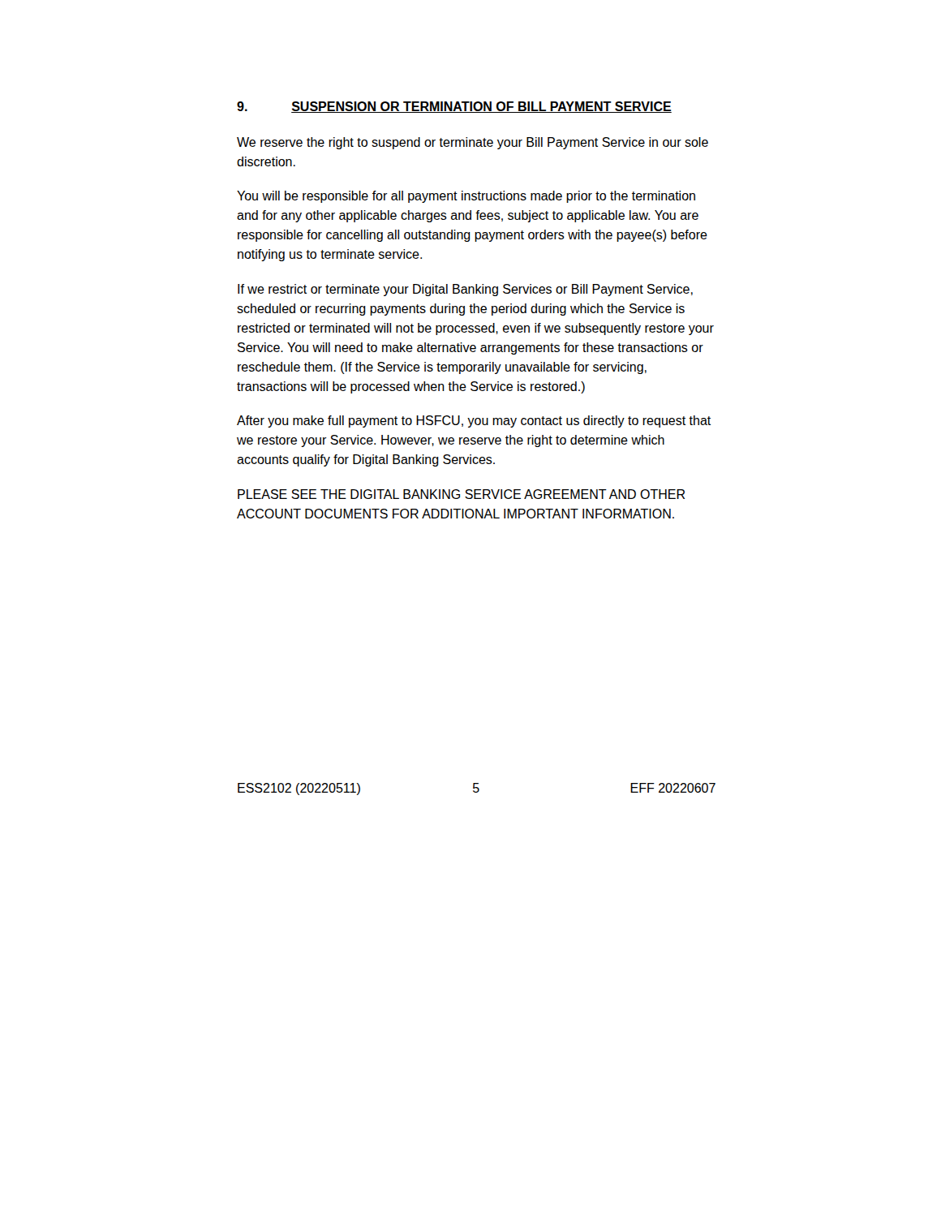9. SUSPENSION OR TERMINATION OF BILL PAYMENT SERVICE
We reserve the right to suspend or terminate your Bill Payment Service in our sole discretion.
You will be responsible for all payment instructions made prior to the termination and for any other applicable charges and fees, subject to applicable law. You are responsible for cancelling all outstanding payment orders with the payee(s) before notifying us to terminate service.
If we restrict or terminate your Digital Banking Services or Bill Payment Service, scheduled or recurring payments during the period during which the Service is restricted or terminated will not be processed, even if we subsequently restore your Service. You will need to make alternative arrangements for these transactions or reschedule them. (If the Service is temporarily unavailable for servicing, transactions will be processed when the Service is restored.)
After you make full payment to HSFCU, you may contact us directly to request that we restore your Service. However, we reserve the right to determine which accounts qualify for Digital Banking Services.
PLEASE SEE THE DIGITAL BANKING SERVICE AGREEMENT AND OTHER ACCOUNT DOCUMENTS FOR ADDITIONAL IMPORTANT INFORMATION.
ESS2102 (20220511)
5
EFF 20220607